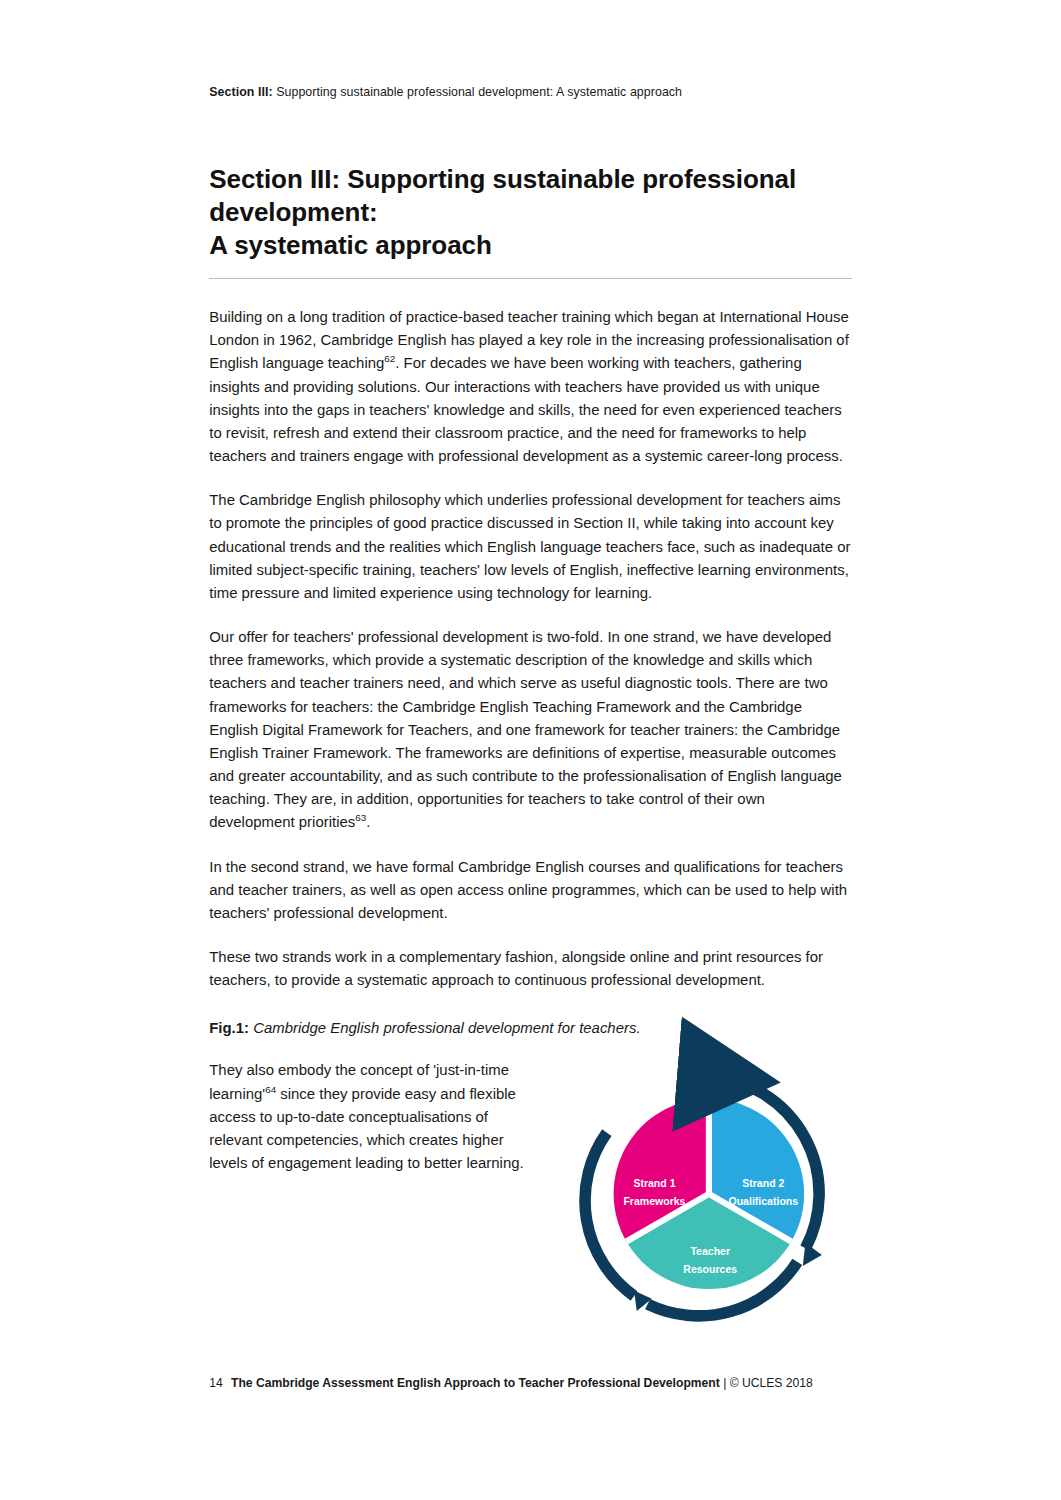Section III: Supporting sustainable professional development: A systematic approach
Section III: Supporting sustainable professional development:
A systematic approach
Building on a long tradition of practice-based teacher training which began at International House London in 1962, Cambridge English has played a key role in the increasing professionalisation of English language teaching62. For decades we have been working with teachers, gathering insights and providing solutions. Our interactions with teachers have provided us with unique insights into the gaps in teachers' knowledge and skills, the need for even experienced teachers to revisit, refresh and extend their classroom practice, and the need for frameworks to help teachers and trainers engage with professional development as a systemic career-long process.
The Cambridge English philosophy which underlies professional development for teachers aims to promote the principles of good practice discussed in Section II, while taking into account key educational trends and the realities which English language teachers face, such as inadequate or limited subject-specific training, teachers' low levels of English, ineffective learning environments, time pressure and limited experience using technology for learning.
Our offer for teachers' professional development is two-fold. In one strand, we have developed three frameworks, which provide a systematic description of the knowledge and skills which teachers and teacher trainers need, and which serve as useful diagnostic tools. There are two frameworks for teachers: the Cambridge English Teaching Framework and the Cambridge English Digital Framework for Teachers, and one framework for teacher trainers: the Cambridge English Trainer Framework. The frameworks are definitions of expertise, measurable outcomes and greater accountability, and as such contribute to the professionalisation of English language teaching. They are, in addition, opportunities for teachers to take control of their own development priorities63.
In the second strand, we have formal Cambridge English courses and qualifications for teachers and teacher trainers, as well as open access online programmes, which can be used to help with teachers' professional development.
These two strands work in a complementary fashion, alongside online and print resources for teachers, to provide a systematic approach to continuous professional development.
Fig.1: Cambridge English professional development for teachers.
They also embody the concept of 'just-in-time learning'64 since they provide easy and flexible access to up-to-date conceptualisations of relevant competencies, which creates higher levels of engagement leading to better learning.
Strand 2 Qualifications Strand 1 Frameworks Teacher Resources
14 The Cambridge Assessment English Approach to Teacher Professional Development | © UCLES 2018